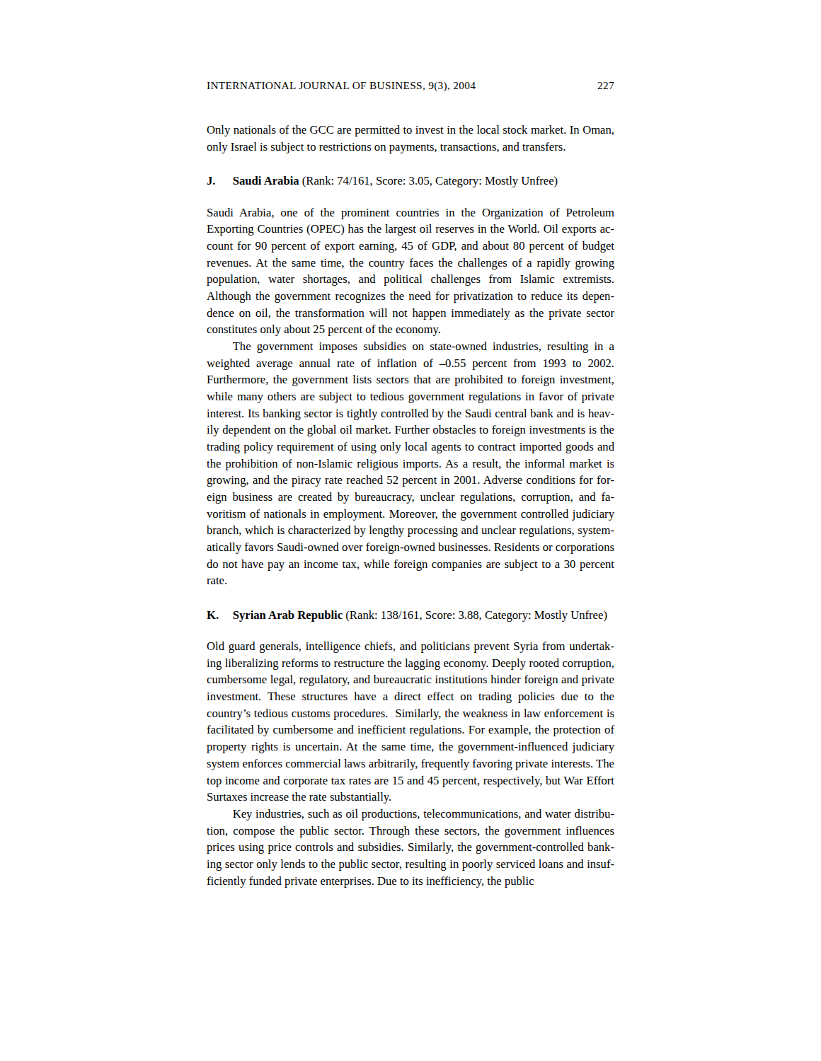International Journal of Business, 9(3), 2004 227
Only nationals of the GCC are permitted to invest in the local stock market. In Oman, only Israel is subject to restrictions on payments, transactions, and transfers.
J. Saudi Arabia (Rank: 74/161, Score: 3.05, Category: Mostly Unfree)
Saudi Arabia, one of the prominent countries in the Organization of Petroleum Exporting Countries (OPEC) has the largest oil reserves in the World. Oil exports account for 90 percent of export earning, 45 of GDP, and about 80 percent of budget revenues. At the same time, the country faces the challenges of a rapidly growing population, water shortages, and political challenges from Islamic extremists. Although the government recognizes the need for privatization to reduce its dependence on oil, the transformation will not happen immediately as the private sector constitutes only about 25 percent of the economy.
The government imposes subsidies on state-owned industries, resulting in a weighted average annual rate of inflation of –0.55 percent from 1993 to 2002. Furthermore, the government lists sectors that are prohibited to foreign investment, while many others are subject to tedious government regulations in favor of private interest. Its banking sector is tightly controlled by the Saudi central bank and is heavily dependent on the global oil market. Further obstacles to foreign investments is the trading policy requirement of using only local agents to contract imported goods and the prohibition of non-Islamic religious imports. As a result, the informal market is growing, and the piracy rate reached 52 percent in 2001. Adverse conditions for foreign business are created by bureaucracy, unclear regulations, corruption, and favoritism of nationals in employment. Moreover, the government controlled judiciary branch, which is characterized by lengthy processing and unclear regulations, systematically favors Saudi-owned over foreign-owned businesses. Residents or corporations do not have pay an income tax, while foreign companies are subject to a 30 percent rate.
K. Syrian Arab Republic (Rank: 138/161, Score: 3.88, Category: Mostly Unfree)
Old guard generals, intelligence chiefs, and politicians prevent Syria from undertaking liberalizing reforms to restructure the lagging economy. Deeply rooted corruption, cumbersome legal, regulatory, and bureaucratic institutions hinder foreign and private investment. These structures have a direct effect on trading policies due to the country’s tedious customs procedures. Similarly, the weakness in law enforcement is facilitated by cumbersome and inefficient regulations. For example, the protection of property rights is uncertain. At the same time, the government-influenced judiciary system enforces commercial laws arbitrarily, frequently favoring private interests. The top income and corporate tax rates are 15 and 45 percent, respectively, but War Effort Surtaxes increase the rate substantially.
Key industries, such as oil productions, telecommunications, and water distribution, compose the public sector. Through these sectors, the government influences prices using price controls and subsidies. Similarly, the government-controlled banking sector only lends to the public sector, resulting in poorly serviced loans and insufficiently funded private enterprises. Due to its inefficiency, the public